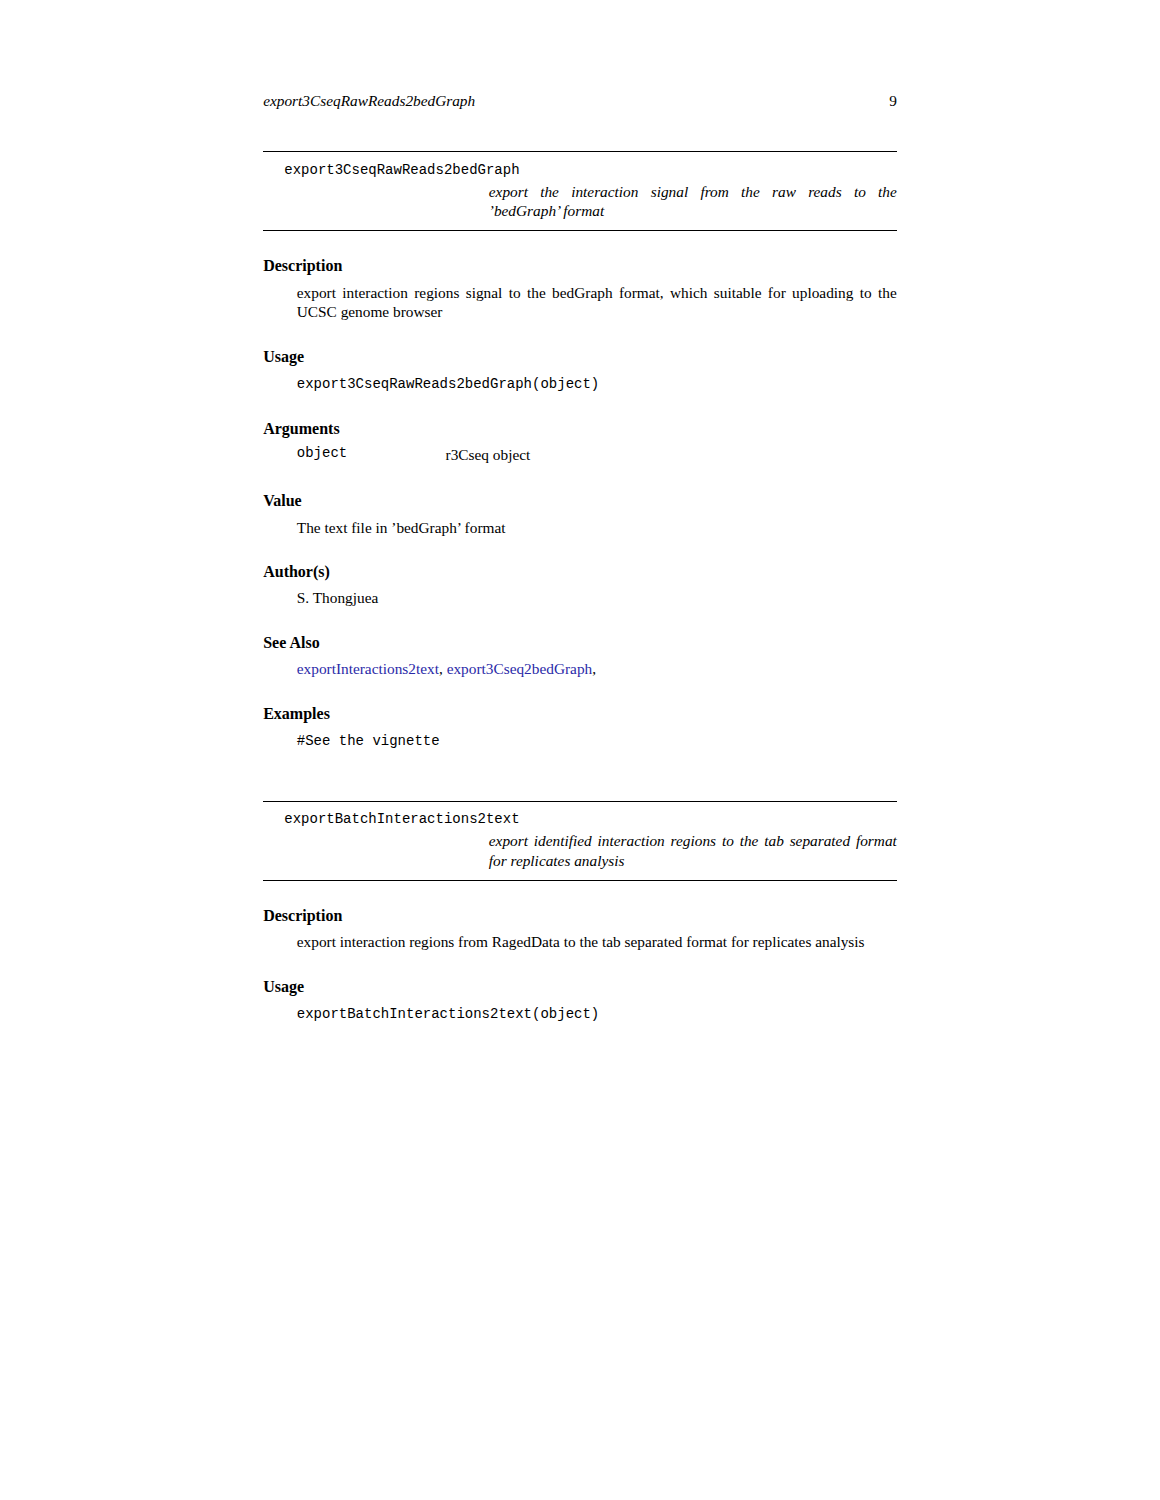export3CseqRawReads2bedGraph
9
export3CseqRawReads2bedGraph
export the interaction signal from the raw reads to the ’bedGraph’ format
Description
export interaction regions signal to the bedGraph format, which suitable for uploading to the UCSC genome browser
Usage
export3CseqRawReads2bedGraph(object)
Arguments
| object | r3Cseq object |
Value
The text file in ’bedGraph’ format
Author(s)
S. Thongjuea
See Also
exportInteractions2text, export3Cseq2bedGraph,
Examples
#See the vignette
exportBatchInteractions2text
export identified interaction regions to the tab separated format for replicates analysis
Description
export interaction regions from RagedData to the tab separated format for replicates analysis
Usage
exportBatchInteractions2text(object)